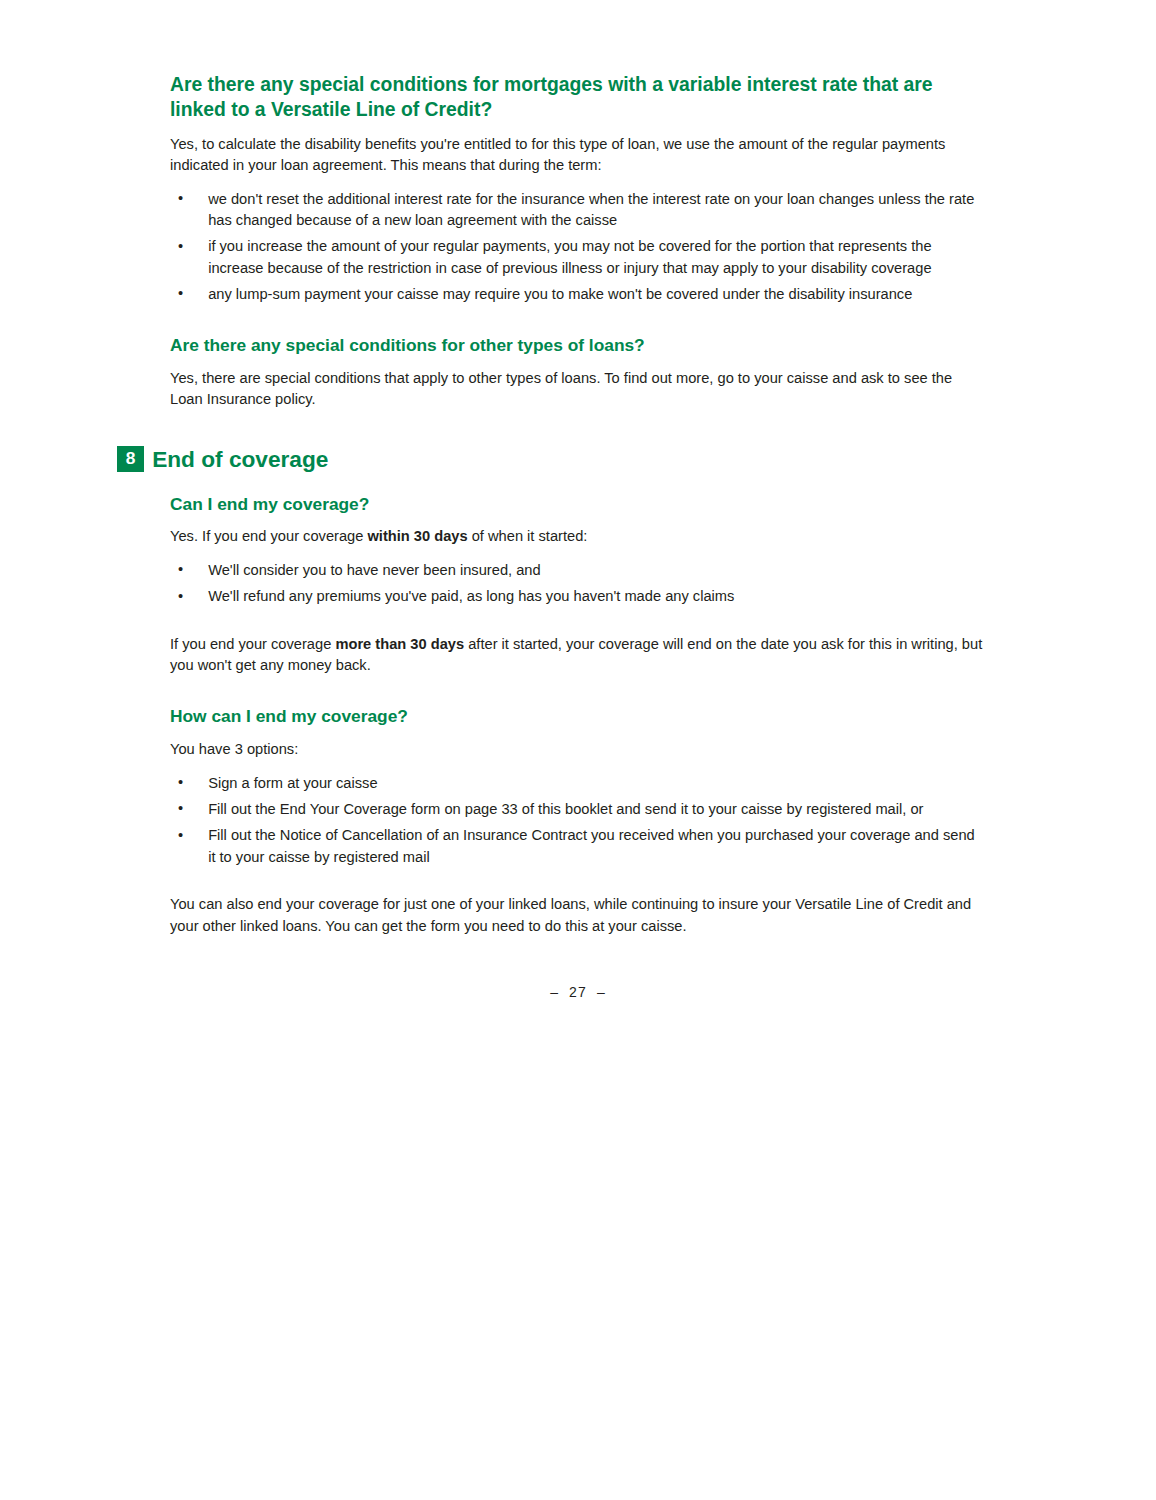Are there any special conditions for mortgages with a variable interest rate that are linked to a Versatile Line of Credit?
Yes, to calculate the disability benefits you're entitled to for this type of loan, we use the amount of the regular payments indicated in your loan agreement. This means that during the term:
we don't reset the additional interest rate for the insurance when the interest rate on your loan changes unless the rate has changed because of a new loan agreement with the caisse
if you increase the amount of your regular payments, you may not be covered for the portion that represents the increase because of the restriction in case of previous illness or injury that may apply to your disability coverage
any lump-sum payment your caisse may require you to make won't be covered under the disability insurance
Are there any special conditions for other types of loans?
Yes, there are special conditions that apply to other types of loans. To find out more, go to your caisse and ask to see the Loan Insurance policy.
8
End of coverage
Can I end my coverage?
Yes. If you end your coverage within 30 days of when it started:
We'll consider you to have never been insured, and
We'll refund any premiums you've paid, as long has you haven't made any claims
If you end your coverage more than 30 days after it started, your coverage will end on the date you ask for this in writing, but you won't get any money back.
How can I end my coverage?
You have 3 options:
Sign a form at your caisse
Fill out the End Your Coverage form on page 33 of this booklet and send it to your caisse by registered mail, or
Fill out the Notice of Cancellation of an Insurance Contract you received when you purchased your coverage and send it to your caisse by registered mail
You can also end your coverage for just one of your linked loans, while continuing to insure your Versatile Line of Credit and your other linked loans. You can get the form you need to do this at your caisse.
– 27 –